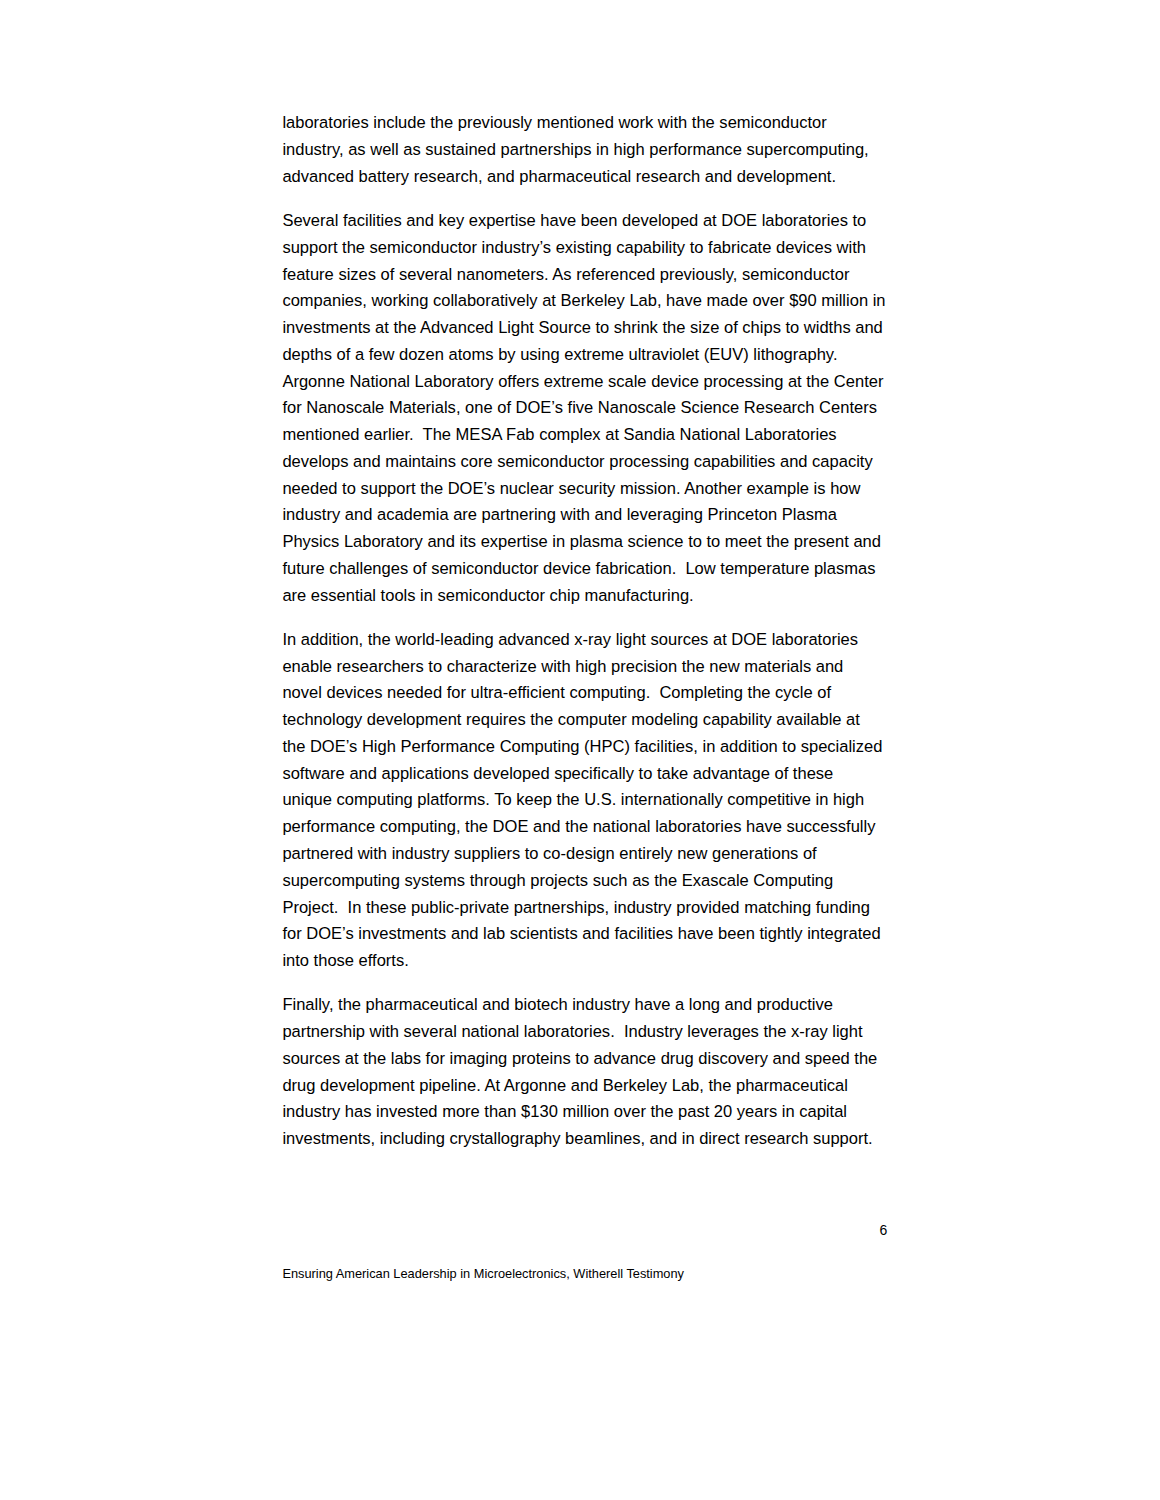laboratories include the previously mentioned work with the semiconductor industry, as well as sustained partnerships in high performance supercomputing, advanced battery research, and pharmaceutical research and development.
Several facilities and key expertise have been developed at DOE laboratories to support the semiconductor industry’s existing capability to fabricate devices with feature sizes of several nanometers. As referenced previously, semiconductor companies, working collaboratively at Berkeley Lab, have made over $90 million in investments at the Advanced Light Source to shrink the size of chips to widths and depths of a few dozen atoms by using extreme ultraviolet (EUV) lithography. Argonne National Laboratory offers extreme scale device processing at the Center for Nanoscale Materials, one of DOE’s five Nanoscale Science Research Centers mentioned earlier. The MESA Fab complex at Sandia National Laboratories develops and maintains core semiconductor processing capabilities and capacity needed to support the DOE’s nuclear security mission. Another example is how industry and academia are partnering with and leveraging Princeton Plasma Physics Laboratory and its expertise in plasma science to to meet the present and future challenges of semiconductor device fabrication. Low temperature plasmas are essential tools in semiconductor chip manufacturing.
In addition, the world-leading advanced x-ray light sources at DOE laboratories enable researchers to characterize with high precision the new materials and novel devices needed for ultra-efficient computing. Completing the cycle of technology development requires the computer modeling capability available at the DOE’s High Performance Computing (HPC) facilities, in addition to specialized software and applications developed specifically to take advantage of these unique computing platforms. To keep the U.S. internationally competitive in high performance computing, the DOE and the national laboratories have successfully partnered with industry suppliers to co-design entirely new generations of supercomputing systems through projects such as the Exascale Computing Project. In these public-private partnerships, industry provided matching funding for DOE’s investments and lab scientists and facilities have been tightly integrated into those efforts.
Finally, the pharmaceutical and biotech industry have a long and productive partnership with several national laboratories. Industry leverages the x-ray light sources at the labs for imaging proteins to advance drug discovery and speed the drug development pipeline. At Argonne and Berkeley Lab, the pharmaceutical industry has invested more than $130 million over the past 20 years in capital investments, including crystallography beamlines, and in direct research support.
6
Ensuring American Leadership in Microelectronics, Witherell Testimony